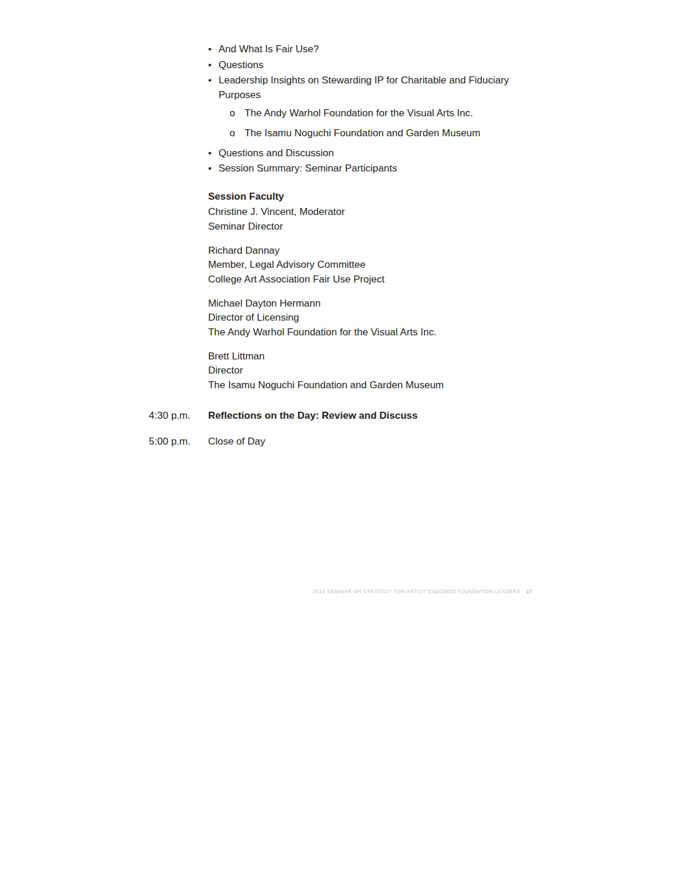And What Is Fair Use?
Questions
Leadership Insights on Stewarding IP for Charitable and Fiduciary Purposes
The Andy Warhol Foundation for the Visual Arts Inc.
The Isamu Noguchi Foundation and Garden Museum
Questions and Discussion
Session Summary: Seminar Participants
Session Faculty
Christine J. Vincent, Moderator
Seminar Director
Richard Dannay
Member, Legal Advisory Committee
College Art Association Fair Use Project
Michael Dayton Hermann
Director of Licensing
The Andy Warhol Foundation for the Visual Arts Inc.
Brett Littman
Director
The Isamu Noguchi Foundation and Garden Museum
4:30 p.m.
Reflections on the Day: Review and Discuss
5:00 p.m.
Close of Day
2019 Seminar on Strategy for Artist-Endowed Foundation Leaders 17